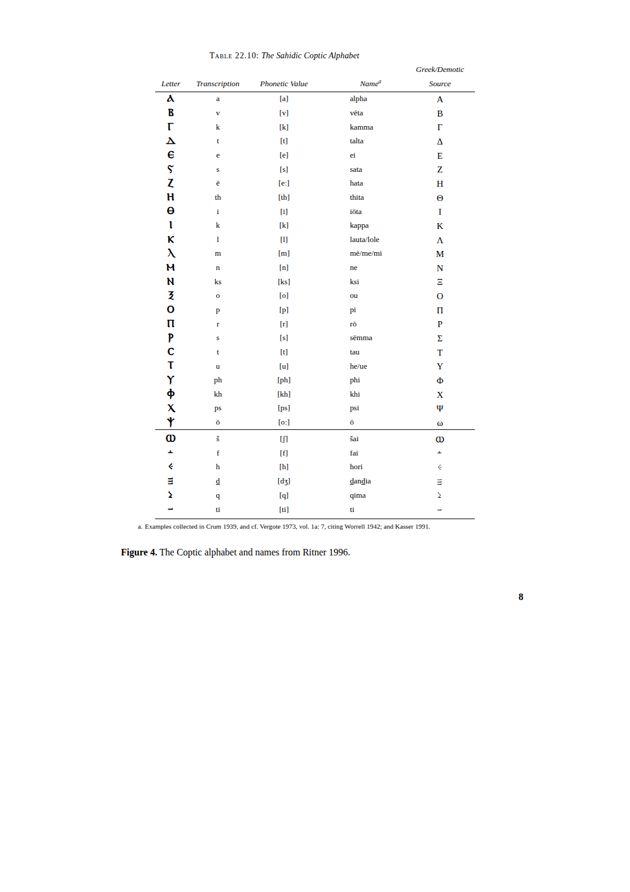Table 22.10: The Sahidic Coptic Alphabet
| | | | | Greek/Demotic |
| --- | --- | --- | --- | --- |
| Letter | Transcription | Phonetic Value | Name a | Source |
| Ⲁ | a | [a] | alpha | A |
| Ⲃ | v | [v] | vēta | B |
| Ⲅ | k | [k] | kamma | Γ |
| Ⲇ | t | [t] | talta | Δ |
| Ⲉ | e | [e] | ei | E |
| Ⲋ | s | [s] | sata | Z |
| Ⲍ | ē | [eː] | hata | H |
| Ⲏ | th | [th] | thita | Θ |
| Ⲑ | i | [i] | iōta | I |
| Ⲓ | k | [k] | kappa | K |
| Ⲕ | l | [l] | lauta/lole | Λ |
| Ⲗ | m | [m] | mē/me/mi | M |
| Ⲙ | n | [n] | ne | N |
| Ⲛ | ks | [ks] | ksi | Ξ |
| Ⲝ | o | [o] | ou | O |
| Ⲟ | p | [p] | pi | Π |
| Ⲡ | r | [r] | rō | P |
| Ⲣ | s | [s] | sēmma | Σ |
| Ⲥ | t | [t] | tau | T |
| Ⲧ | u | [u] | he/ue | Y |
| Ⲩ | ph | [ph] | phi | Φ |
| Ⲫ | kh | [kh] | khi | X |
| Ⲭ | ps | [ps] | psi | Ψ |
| Ⲯ | ō | [oː] | ō | ω |
| Ⲱ | š | [ʃ] | šai | Ⲱ |
| Ⲳ | f | [f] | fai | Ⲳ |
| Ⲵ | h | [h] | hori | Ⲵ |
| Ⲷ | d | [dʒ] | d an d ia | Ⲷ |
| Ⲹ | q | [q] | qima | Ⲹ |
| Ⲻ | ti | [ti] | ti | Ⲻ |
a. Examples collected in Crum 1939, and cf. Vergote 1973, vol. 1a: 7, citing Worrell 1942; and Kasser 1991.
Figure 4. The Coptic alphabet and names from Ritner 1996.
8